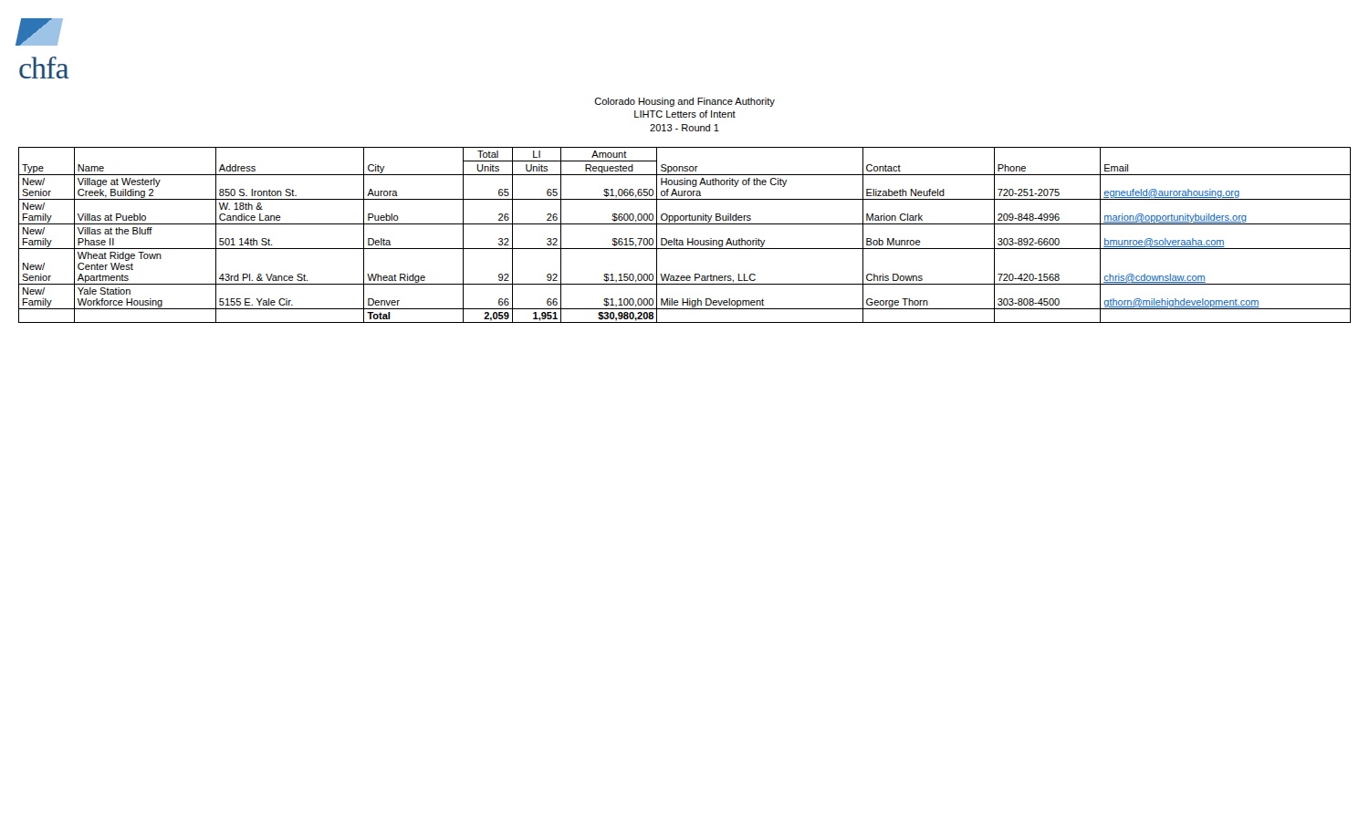chfa
Colorado Housing and Finance Authority
LIHTC Letters of Intent
2013 - Round 1
| Type | Name | Address | City | Total | LI | Amount | Sponsor | Contact | Phone | Email |
| --- | --- | --- | --- | --- | --- | --- | --- | --- | --- | --- |
| Units | Units | Requested |
| New/ Senior | Village at Westerly Creek, Building 2 | 850 S. Ironton St. | Aurora | 65 | 65 | $1,066,650 | Housing Authority of the City of Aurora | Elizabeth Neufeld | 720-251-2075 | egneufeld@aurorahousing.org |
| New/ Family | Villas at Pueblo | W. 18th & Candice Lane | Pueblo | 26 | 26 | $600,000 | Opportunity Builders | Marion Clark | 209-848-4996 | marion@opportunitybuilders.org |
| New/ Family | Villas at the Bluff Phase II | 501 14th St. | Delta | 32 | 32 | $615,700 | Delta Housing Authority | Bob Munroe | 303-892-6600 | bmunroe@solveraaha.com |
| New/ Senior | Wheat Ridge Town Center West Apartments | 43rd Pl. & Vance St. | Wheat Ridge | 92 | 92 | $1,150,000 | Wazee Partners, LLC | Chris Downs | 720-420-1568 | chris@cdownslaw.com |
| New/ Family | Yale Station Workforce Housing | 5155 E. Yale Cir. | Denver | 66 | 66 | $1,100,000 | Mile High Development | George Thorn | 303-808-4500 | gthorn@milehighdevelopment.com |
| | | | Total | 2,059 | 1,951 | $30,980,208 | | | | |